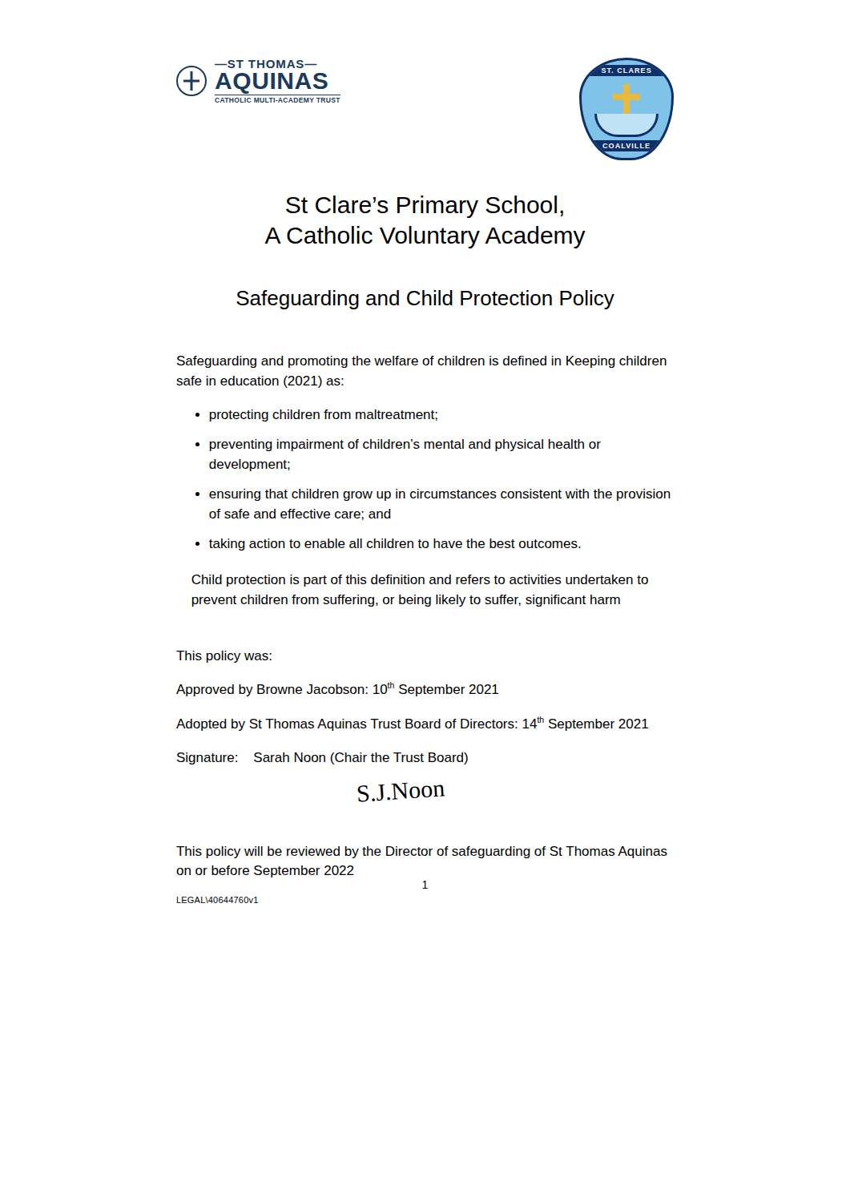—ST THOMAS—
AQUINAS
CATHOLIC MULTI-ACADEMY TRUST
ST. CLARES
COALVILLE
St Clare’s Primary School,
A Catholic Voluntary Academy
Safeguarding and Child Protection Policy
Safeguarding and promoting the welfare of children is defined in Keeping children safe in education (2021) as:
protecting children from maltreatment;
preventing impairment of children’s mental and physical health or development;
ensuring that children grow up in circumstances consistent with the provision of safe and effective care; and
taking action to enable all children to have the best outcomes.
Child protection is part of this definition and refers to activities undertaken to prevent children from suffering, or being likely to suffer, significant harm
This policy was:
Approved by Browne Jacobson: 10th September 2021
Adopted by St Thomas Aquinas Trust Board of Directors: 14th September 2021
Signature: Sarah Noon (Chair the Trust Board)
S.J.Noon
This policy will be reviewed by the Director of safeguarding of St Thomas Aquinas on or before September 2022
1
LEGAL\40644760v1